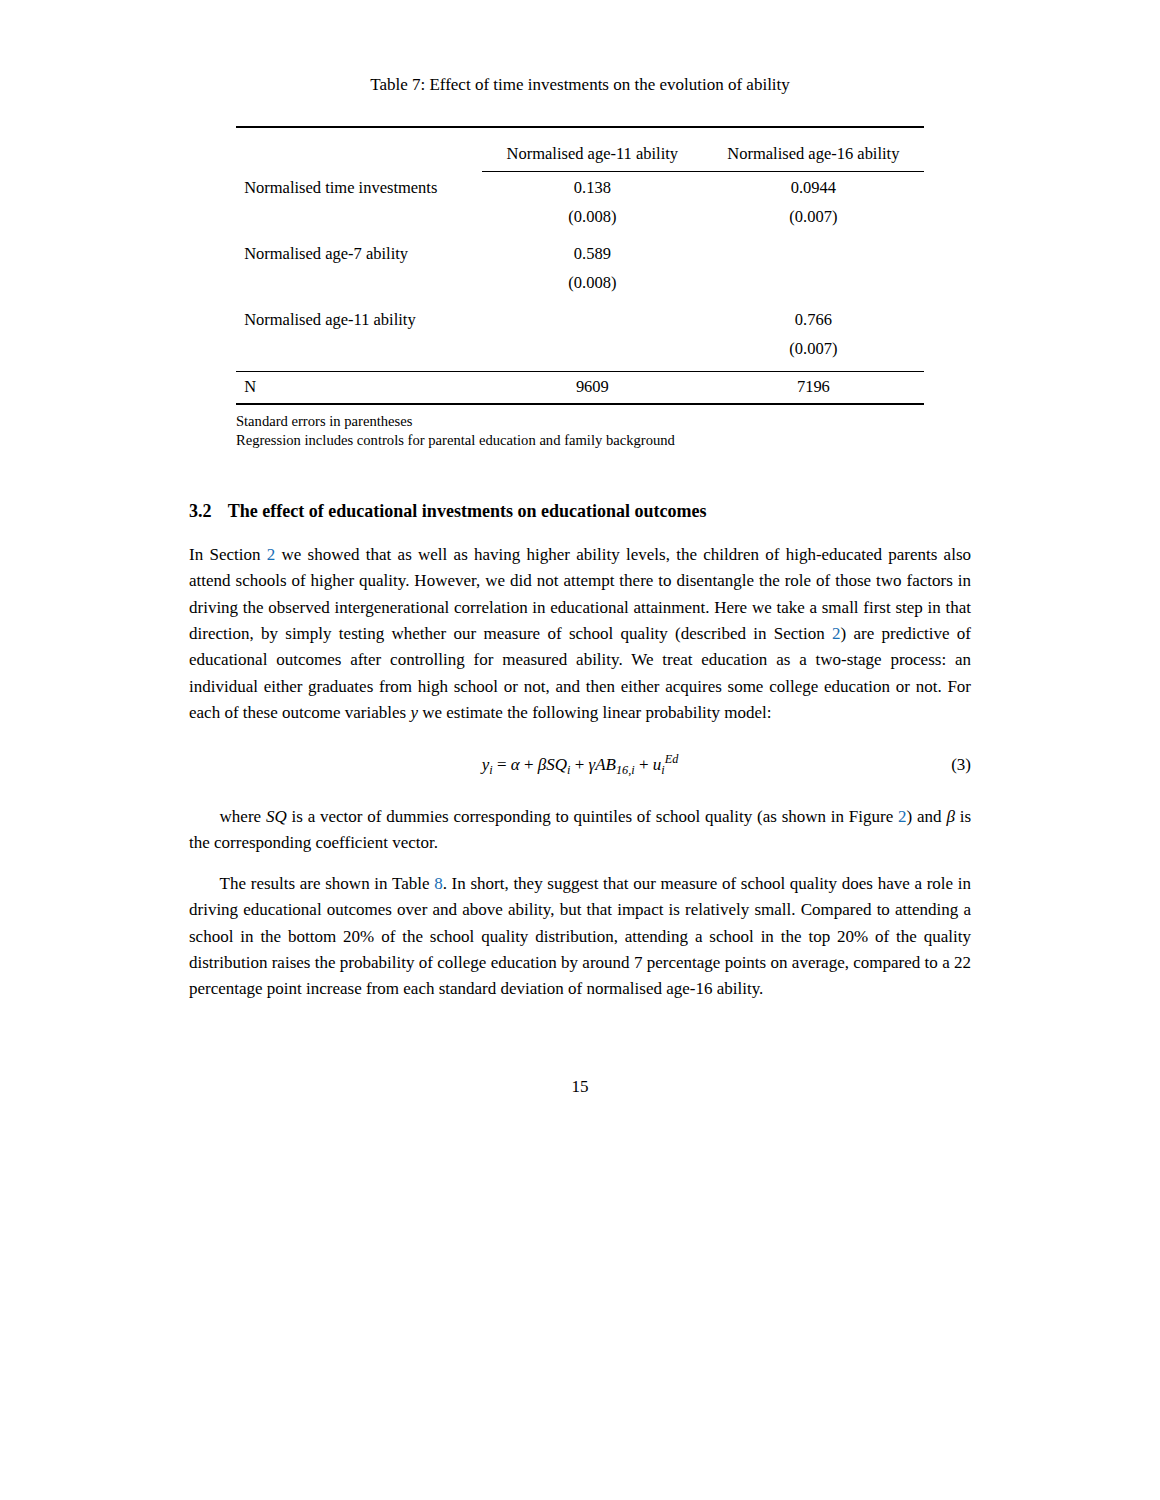Table 7: Effect of time investments on the evolution of ability
| | Normalised age-11 ability | Normalised age-16 ability |
| --- | --- | --- |
| Normalised time investments | 0.138 | 0.0944 |
| | (0.008) | (0.007) |
| Normalised age-7 ability | 0.589 | |
| | (0.008) | |
| Normalised age-11 ability | | 0.766 |
| | | (0.007) |
| N | 9609 | 7196 |
Standard errors in parentheses
Regression includes controls for parental education and family background
3.2 The effect of educational investments on educational outcomes
In Section 2 we showed that as well as having higher ability levels, the children of high-educated parents also attend schools of higher quality. However, we did not attempt there to disentangle the role of those two factors in driving the observed intergenerational correlation in educational attainment. Here we take a small first step in that direction, by simply testing whether our measure of school quality (described in Section 2) are predictive of educational outcomes after controlling for measured ability. We treat education as a two-stage process: an individual either graduates from high school or not, and then either acquires some college education or not. For each of these outcome variables y we estimate the following linear probability model:
yi = α + βSQi + γAB16,i + uiEd (3)
where SQ is a vector of dummies corresponding to quintiles of school quality (as shown in Figure 2) and β is the corresponding coefficient vector.
The results are shown in Table 8. In short, they suggest that our measure of school quality does have a role in driving educational outcomes over and above ability, but that impact is relatively small. Compared to attending a school in the bottom 20% of the school quality distribution, attending a school in the top 20% of the quality distribution raises the probability of college education by around 7 percentage points on average, compared to a 22 percentage point increase from each standard deviation of normalised age-16 ability.
15